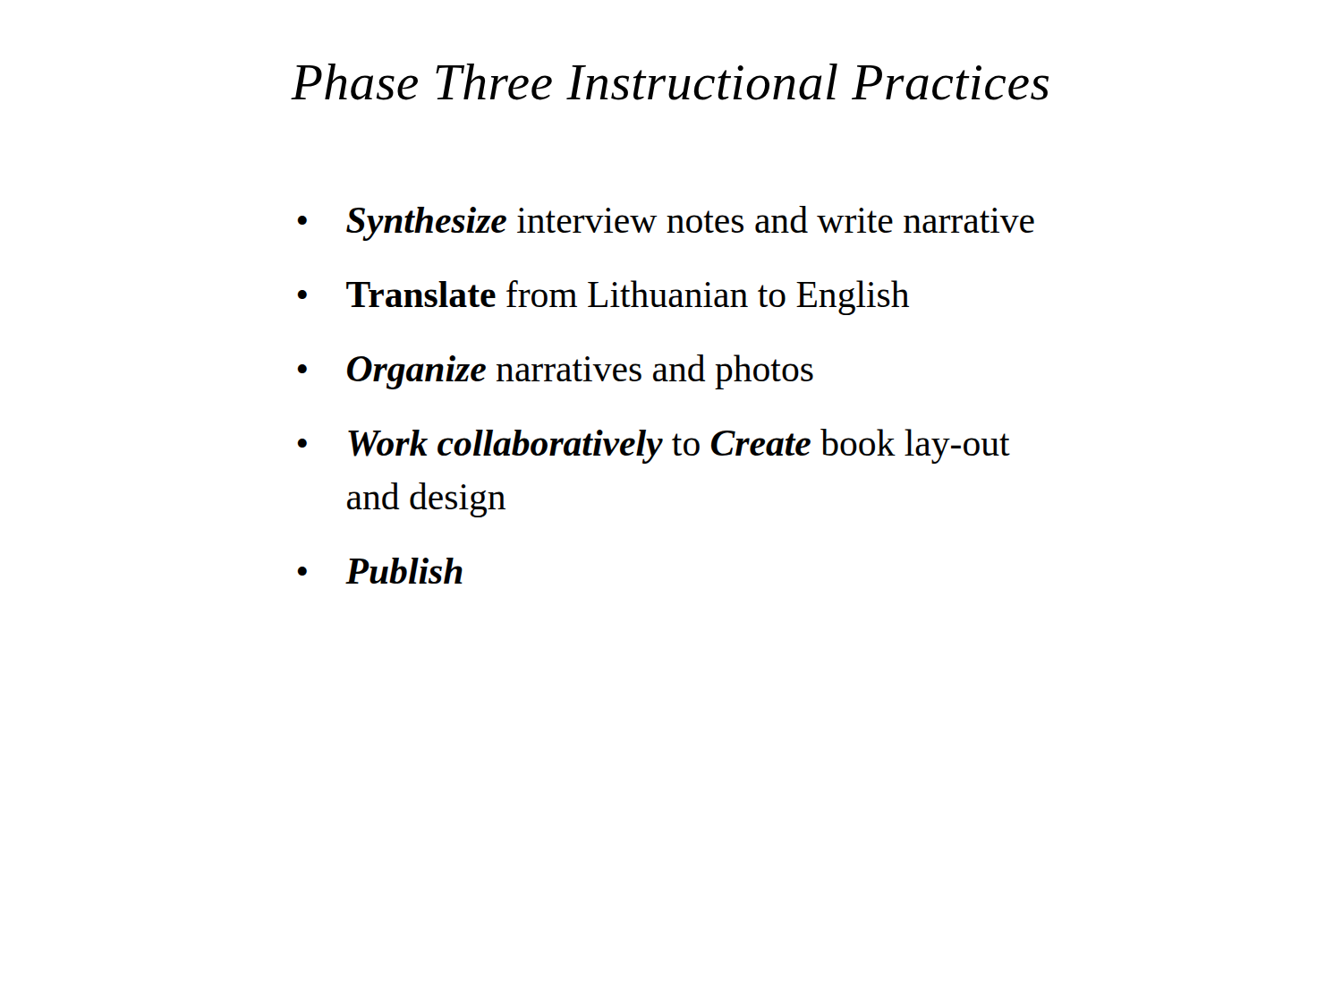Phase Three Instructional Practices
Synthesize interview notes and write narrative
Translate from Lithuanian to English
Organize narratives and photos
Work collaboratively to Create book lay-out and design
Publish